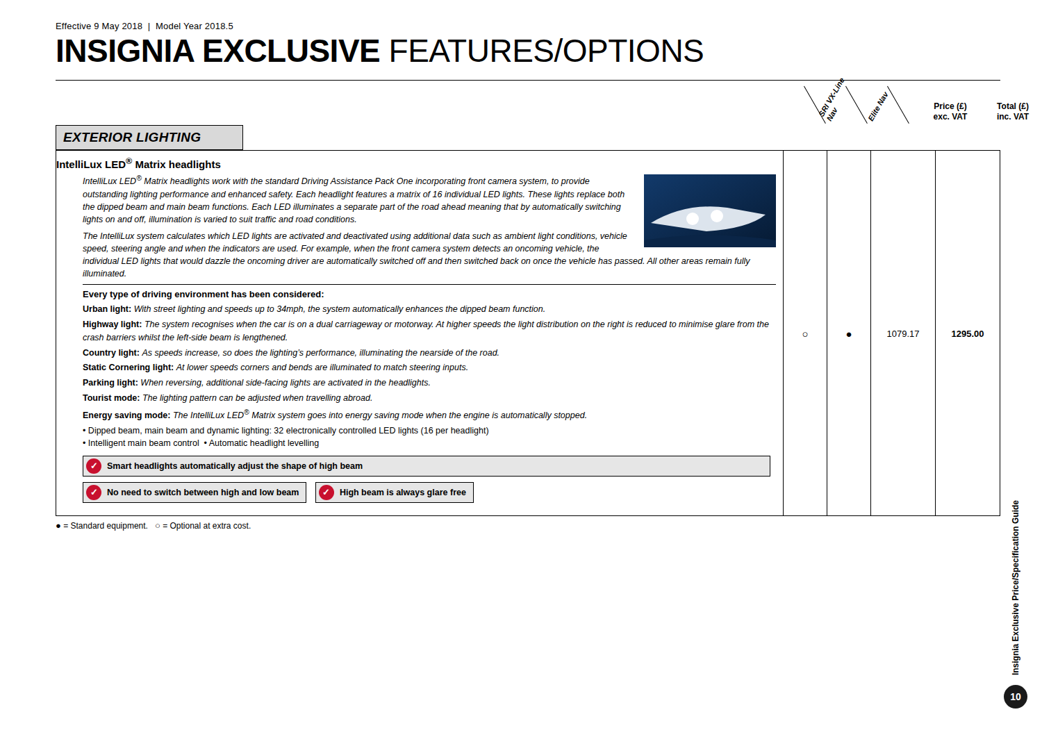Effective 9 May 2018 | Model Year 2018.5
INSIGNIA EXCLUSIVE FEATURES/OPTIONS
SRI VX-Line
Nav
Elite Nav
Price (£)
exc. VAT
Total (£)
inc. VAT
EXTERIOR LIGHTING
| IntelliLux LED ® Matrix headlights IntelliLux LED ® Matrix headlights work with the standard Driving Assistance Pack One incorporating front camera system, to provide outstanding lighting performance and enhanced safety. Each headlight features a matrix of 16 individual LED lights. These lights replace both the dipped beam and main beam functions. Each LED illuminates a separate part of the road ahead meaning that by automatically switching lights on and off, illumination is varied to suit traffic and road conditions. The IntelliLux system calculates which LED lights are activated and deactivated using additional data such as ambient light conditions, vehicle speed, steering angle and when the indicators are used. For example, when the front camera system detects an oncoming vehicle, the individual LED lights that would dazzle the oncoming driver are automatically switched off and then switched back on once the vehicle has passed. All other areas remain fully illuminated. Every type of driving environment has been considered: Urban light: With street lighting and speeds up to 34mph, the system automatically enhances the dipped beam function. Highway light: The system recognises when the car is on a dual carriageway or motorway. At higher speeds the light distribution on the right is reduced to minimise glare from the crash barriers whilst the left-side beam is lengthened. Country light: As speeds increase, so does the lighting’s performance, illuminating the nearside of the road. Static Cornering light: At lower speeds corners and bends are illuminated to match steering inputs. Parking light: When reversing, additional side-facing lights are activated in the headlights. Tourist mode: The lighting pattern can be adjusted when travelling abroad. Energy saving mode: The IntelliLux LED ® Matrix system goes into energy saving mode when the engine is automatically stopped. • Dipped beam, main beam and dynamic lighting: 32 electronically controlled LED lights (16 per headlight) • Intelligent main beam control • Automatic headlight levelling ✓ Smart headlights automatically adjust the shape of high beam ✓ No need to switch between high and low beam ✓ High beam is always glare free | ○ | ● | 1079.17 | 1295.00 |
● = Standard equipment. ○ = Optional at extra cost.
Insignia Exclusive Price/Specification Guide
10